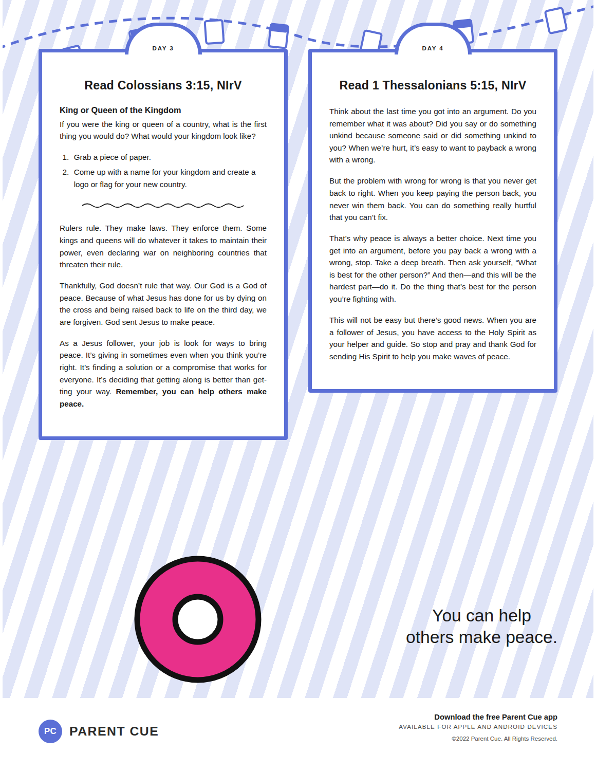DAY 3
Read Colossians 3:15, NIrV
King or Queen of the Kingdom
If you were the king or queen of a country, what is the first thing you would do? What would your kingdom look like?
Grab a piece of paper.
Come up with a name for your kingdom and create a logo or flag for your new country.
Rulers rule. They make laws. They enforce them. Some kings and queens will do whatever it takes to maintain their power, even declaring war on neighboring countries that threaten their rule.
Thankfully, God doesn’t rule that way. Our God is a God of peace. Because of what Jesus has done for us by dying on the cross and being raised back to life on the third day, we are forgiven. God sent Jesus to make peace.
As a Jesus follower, your job is look for ways to bring peace. It’s giving in sometimes even when you think you’re right. It’s finding a solution or a compromise that works for everyone. It’s deciding that getting along is better than getting your way. Remember, you can help others make peace.
DAY 4
Read 1 Thessalonians 5:15, NIrV
Think about the last time you got into an argument. Do you remember what it was about? Did you say or do something unkind because someone said or did something unkind to you? When we’re hurt, it’s easy to want to payback a wrong with a wrong.
But the problem with wrong for wrong is that you never get back to right. When you keep paying the person back, you never win them back. You can do something really hurtful that you can’t fix.
That’s why peace is always a better choice. Next time you get into an argument, before you pay back a wrong with a wrong, stop. Take a deep breath. Then ask yourself, “What is best for the other person?” And then—and this will be the hardest part—do it. Do the thing that’s best for the person you’re fighting with.
This will not be easy but there’s good news. When you are a follower of Jesus, you have access to the Holy Spirit as your helper and guide. So stop and pray and thank God for sending His Spirit to help you make waves of peace.
You can help
others make peace.
PC
PARENT CUE
Download the free Parent Cue app
Available for Apple and Android devices
©2022 Parent Cue. All Rights Reserved.